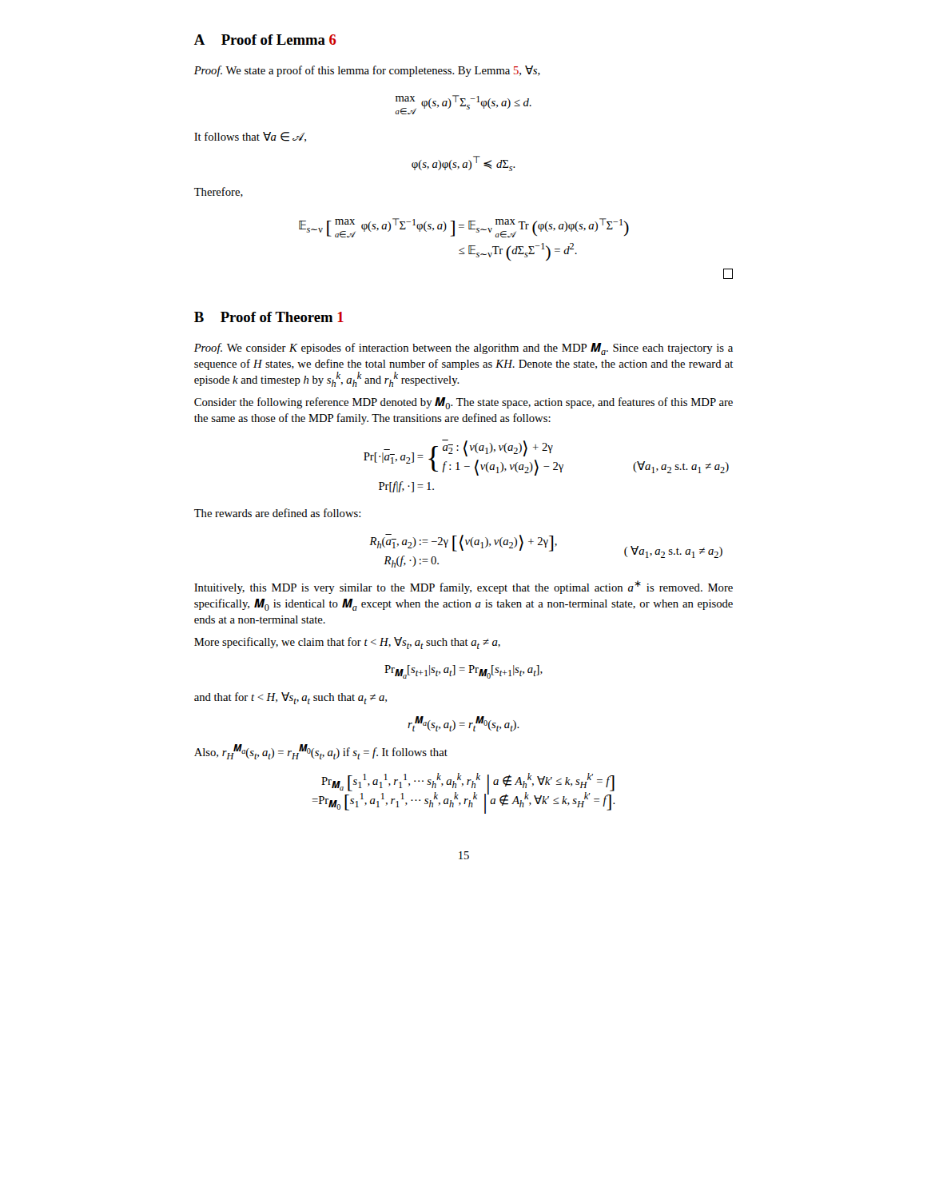AProof of Lemma 6
Proof. We state a proof of this lemma for completeness. By Lemma 5, ∀s,
max a∈𝒜 φ(s, a)⊤Σs−1φ(s, a) ≤ d.
It follows that ∀a ∈ 𝒜,
φ(s, a)φ(s, a)⊤ ≼ d Σs.
Therefore,
| 𝔼 s ∼ν [ max a ∈𝒜 φ( s , a ) ⊤ Σ −1 φ( s , a ) ] | = | 𝔼 s ∼ν max a ∈𝒜 Tr ( φ( s , a )φ( s , a ) ⊤ Σ −1 ) |
| | ≤ | 𝔼 s ∼ν Tr ( d Σ s Σ −1 ) = d 2 . |
BProof of Theorem 1
Proof. We consider K episodes of interaction between the algorithm and the MDP 𝑴a. Since each trajectory is a sequence of H states, we define the total number of samples as KH. Denote the state, the action and the reward at episode k and timestep h by shk, ahk and rhk respectively.
Consider the following reference MDP denoted by 𝑴0. The state space, action space, and features of this MDP are the same as those of the MDP family. The transitions are defined as follows:
| Pr[·/ a 1 , a 2 ] | = | { a 2 : ⟨ v ( a 1 ), v ( a 2 ) ⟩ + 2γ f : 1 − ⟨ v ( a 1 ), v ( a 2 ) ⟩ − 2γ |
| Pr[ f / f , ·] | = | 1. |
(∀a1, a2 s.t. a1 ≠ a2)
The rewards are defined as follows:
| R h ( a 1 , a 2 ) | := | −2γ [ ⟨ v ( a 1 ), v ( a 2 ) ⟩ + 2γ ] , |
| R h ( f , ·) | := | 0. |
( ∀a1, a2 s.t. a1 ≠ a2)
Intuitively, this MDP is very similar to the MDP family, except that the optimal action a∗ is removed. More specifically, 𝑴0 is identical to 𝑴a except when the action a is taken at a non-terminal state, or when an episode ends at a non-terminal state.
More specifically, we claim that for t < H, ∀st, at such that at ≠ a,
Pr𝑴a[st+1|st, at] = Pr𝑴0[st+1|st, at],
and that for t < H, ∀st, at such that at ≠ a,
rt𝑴a(st, at) = rt𝑴0(st, at).
Also, rH𝑴a(st, at) = rH𝑴0(st, at) if st = f. It follows that
| Pr 𝑴 a [ s 1 1 , a 1 1 , r 1 1 , ··· s h k , a h k , r h k / a ∉ A h k , ∀ k ′ ≤ k , s H k ′ = f ] |
| =Pr 𝑴 0 [ s 1 1 , a 1 1 , r 1 1 , ··· s h k , a h k , r h k / a ∉ A h k , ∀ k ′ ≤ k , s H k ′ = f ] . |
15